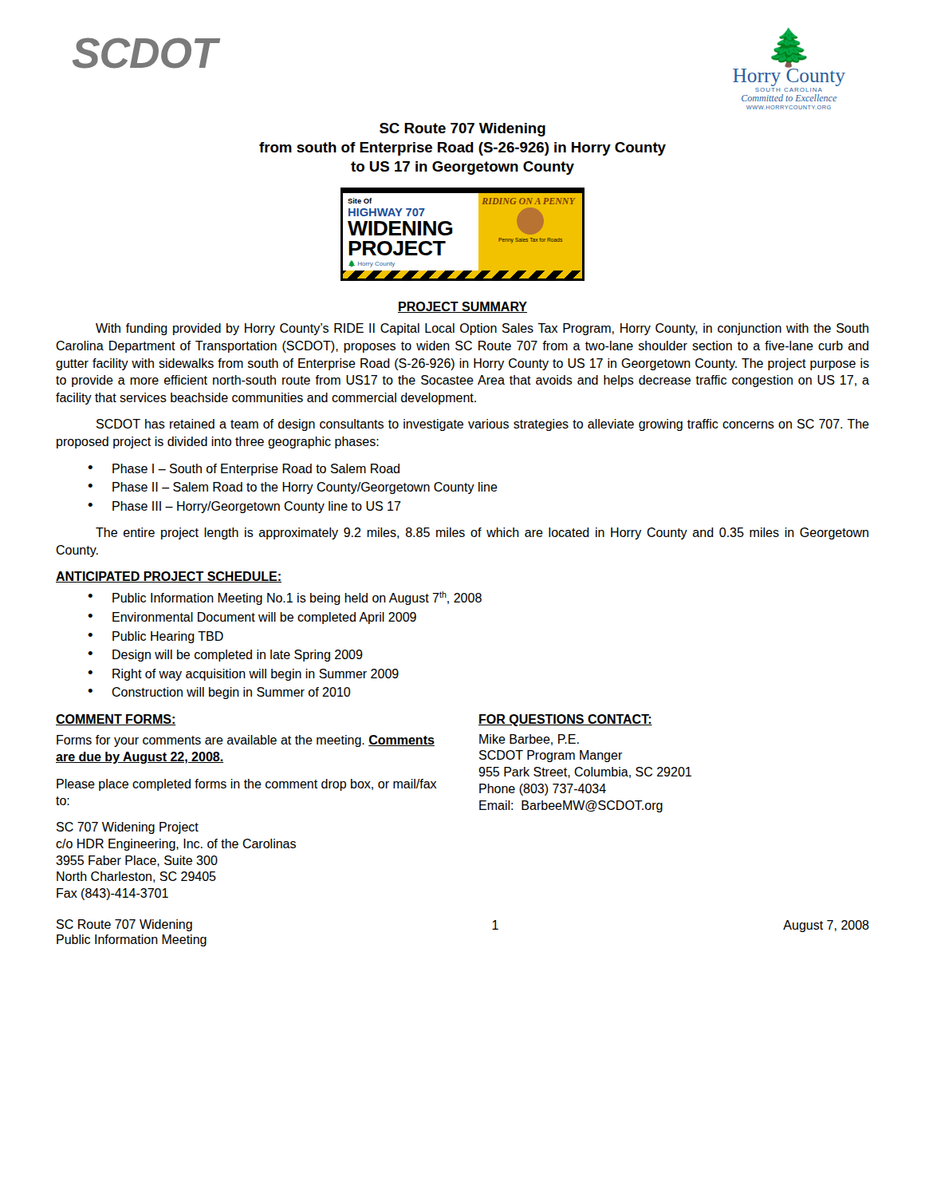SCDOT
🌲
Horry County
SOUTH CAROLINA
Committed to Excellence
WWW.HORRYCOUNTY.ORG
SC Route 707 Widening
from south of Enterprise Road (S-26-926) in Horry County
to US 17 in Georgetown County
Site Of
HIGHWAY 707
WIDENING
PROJECT
🌲 Horry County
RIDING ON A PENNY
Penny Sales Tax for Roads
PROJECT SUMMARY
With funding provided by Horry County’s RIDE II Capital Local Option Sales Tax Program, Horry County, in conjunction with the South Carolina Department of Transportation (SCDOT), proposes to widen SC Route 707 from a two-lane shoulder section to a five-lane curb and gutter facility with sidewalks from south of Enterprise Road (S-26-926) in Horry County to US 17 in Georgetown County. The project purpose is to provide a more efficient north-south route from US17 to the Socastee Area that avoids and helps decrease traffic congestion on US 17, a facility that services beachside communities and commercial development.
SCDOT has retained a team of design consultants to investigate various strategies to alleviate growing traffic concerns on SC 707. The proposed project is divided into three geographic phases:
Phase I – South of Enterprise Road to Salem Road
Phase II – Salem Road to the Horry County/Georgetown County line
Phase III – Horry/Georgetown County line to US 17
The entire project length is approximately 9.2 miles, 8.85 miles of which are located in Horry County and 0.35 miles in Georgetown County.
ANTICIPATED PROJECT SCHEDULE:
Public Information Meeting No.1 is being held on August 7th, 2008
Environmental Document will be completed April 2009
Public Hearing TBD
Design will be completed in late Spring 2009
Right of way acquisition will begin in Summer 2009
Construction will begin in Summer of 2010
COMMENT FORMS:
Forms for your comments are available at the meeting. Comments are due by August 22, 2008.
Please place completed forms in the comment drop box, or mail/fax to:
SC 707 Widening Project
c/o HDR Engineering, Inc. of the Carolinas
3955 Faber Place, Suite 300
North Charleston, SC 29405
Fax (843)-414-3701
FOR QUESTIONS CONTACT:
Mike Barbee, P.E.
SCDOT Program Manger
955 Park Street, Columbia, SC 29201
Phone (803) 737-4034
Email: BarbeeMW@SCDOT.org
SC Route 707 Widening
Public Information Meeting
1
August 7, 2008